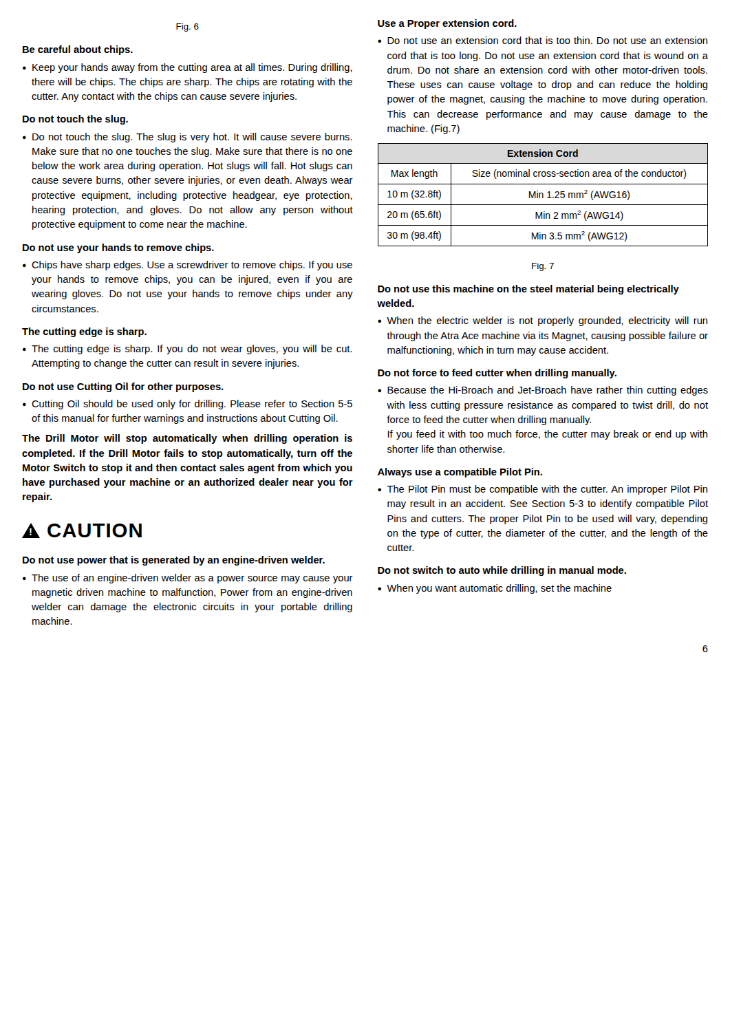Fig. 6
Be careful about chips.
Keep your hands away from the cutting area at all times. During drilling, there will be chips. The chips are sharp. The chips are rotating with the cutter. Any contact with the chips can cause severe injuries.
Do not touch the slug.
Do not touch the slug. The slug is very hot. It will cause severe burns. Make sure that no one touches the slug. Make sure that there is no one below the work area during operation. Hot slugs will fall. Hot slugs can cause severe burns, other severe injuries, or even death. Always wear protective equipment, including protective headgear, eye protection, hearing protection, and gloves. Do not allow any person without protective equipment to come near the machine.
Do not use your hands to remove chips.
Chips have sharp edges. Use a screwdriver to remove chips. If you use your hands to remove chips, you can be injured, even if you are wearing gloves. Do not use your hands to remove chips under any circumstances.
The cutting edge is sharp.
The cutting edge is sharp. If you do not wear gloves, you will be cut. Attempting to change the cutter can result in severe injuries.
Do not use Cutting Oil for other purposes.
Cutting Oil should be used only for drilling. Please refer to Section 5-5 of this manual for further warnings and instructions about Cutting Oil.
The Drill Motor will stop automatically when drilling operation is completed. If the Drill Motor fails to stop automatically, turn off the Motor Switch to stop it and then contact sales agent from which you have purchased your machine or an authorized dealer near you for repair.
CAUTION
Do not use power that is generated by an engine-driven welder.
The use of an engine-driven welder as a power source may cause your magnetic driven machine to malfunction, Power from an engine-driven welder can damage the electronic circuits in your portable drilling machine.
Use a Proper extension cord.
Do not use an extension cord that is too thin. Do not use an extension cord that is too long. Do not use an extension cord that is wound on a drum. Do not share an extension cord with other motor-driven tools. These uses can cause voltage to drop and can reduce the holding power of the magnet, causing the machine to move during operation. This can decrease performance and may cause damage to the machine. (Fig.7)
Extension Cord
| Max length | Size (nominal cross-section area of the conductor) |
| --- | --- |
| 10 m (32.8ft) | Min 1.25 mm 2 (AWG16) |
| 20 m (65.6ft) | Min 2 mm 2 (AWG14) |
| 30 m (98.4ft) | Min 3.5 mm 2 (AWG12) |
Fig. 7
Do not use this machine on the steel material being electrically welded.
When the electric welder is not properly grounded, electricity will run through the Atra Ace machine via its Magnet, causing possible failure or malfunctioning, which in turn may cause accident.
Do not force to feed cutter when drilling manually.
Because the Hi-Broach and Jet-Broach have rather thin cutting edges with less cutting pressure resistance as compared to twist drill, do not force to feed the cutter when drilling manually.
If you feed it with too much force, the cutter may break or end up with shorter life than otherwise.
Always use a compatible Pilot Pin.
The Pilot Pin must be compatible with the cutter. An improper Pilot Pin may result in an accident. See Section 5-3 to identify compatible Pilot Pins and cutters. The proper Pilot Pin to be used will vary, depending on the type of cutter, the diameter of the cutter, and the length of the cutter.
Do not switch to auto while drilling in manual mode.
When you want automatic drilling, set the machine
6